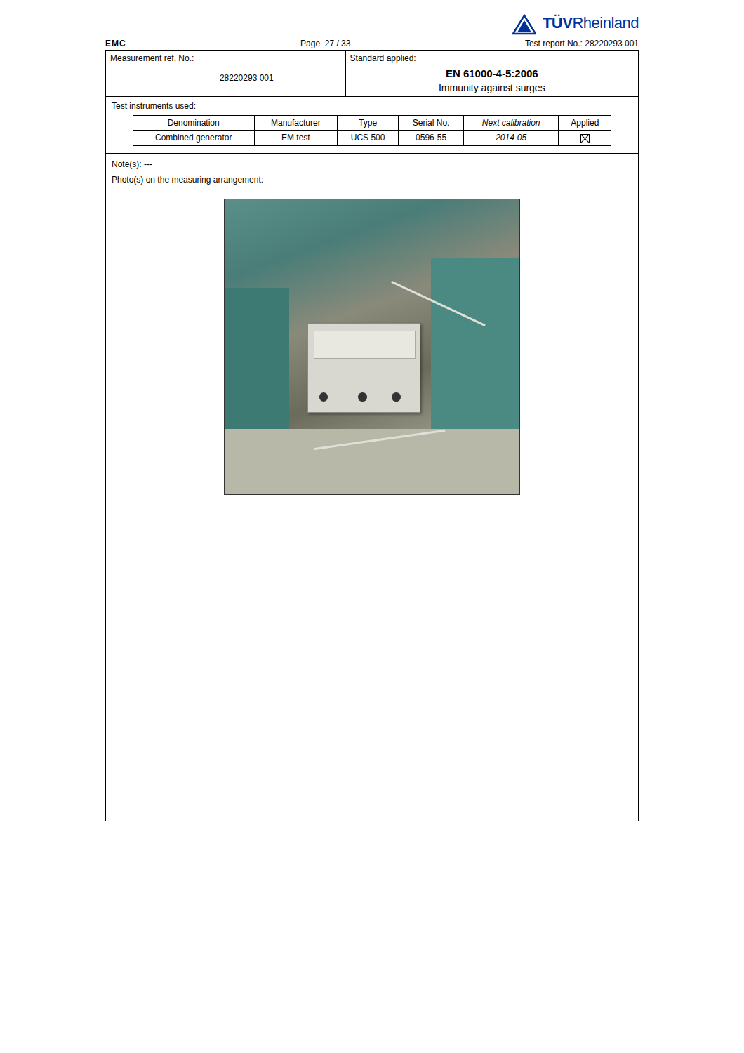TÜV Rheinland
EMC
Page 27 / 33
Test report No.: 28220293 001
| Measurement ref. No.: 28220293 001 | Standard applied: EN 61000-4-5:2006 Immunity against surges |
Test instruments used:
| Denomination | Manufacturer | Type | Serial No. | Next calibration | Applied |
| --- | --- | --- | --- | --- | --- |
| Combined generator | EM test | UCS 500 | 0596-55 | 2014-05 | |
Note(s): ---
Photo(s) on the measuring arrangement: